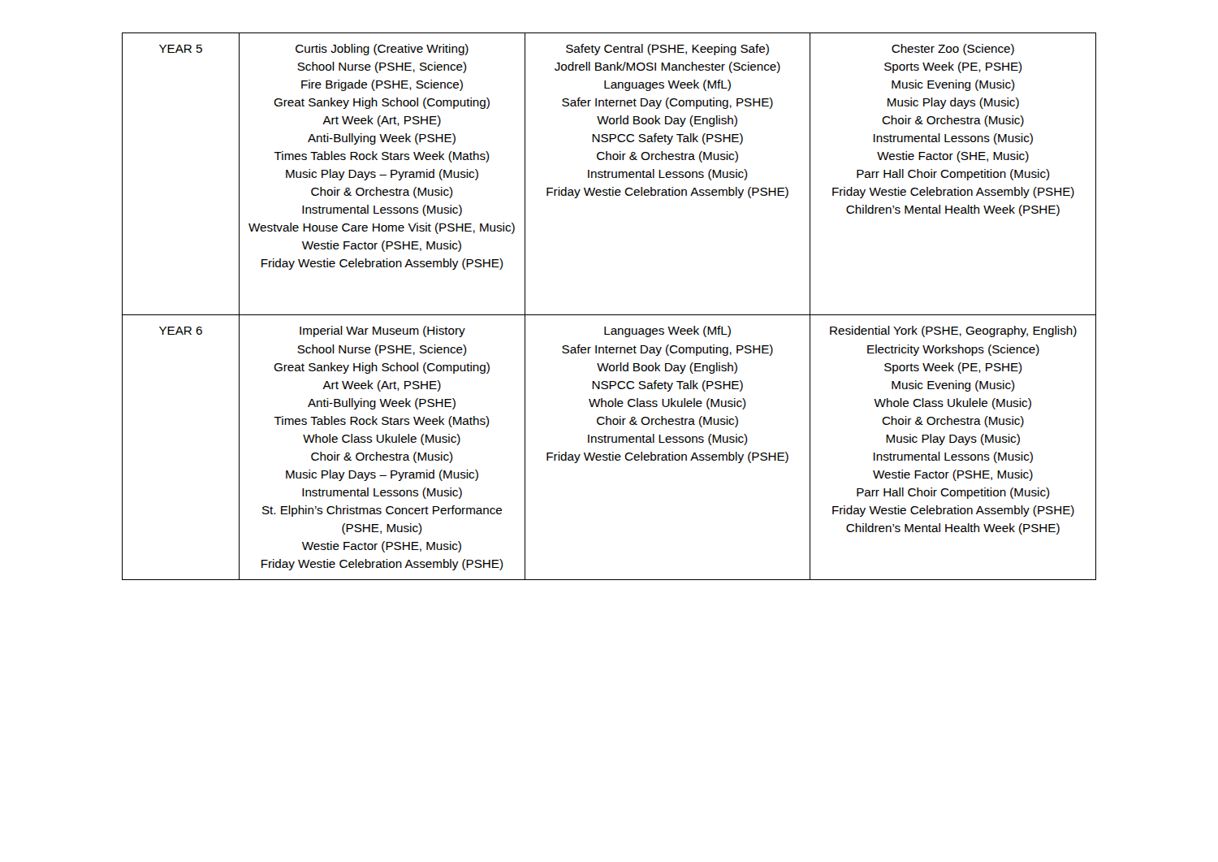| YEAR 5 | Curtis Jobling (Creative Writing) School Nurse (PSHE, Science) Fire Brigade (PSHE, Science) Great Sankey High School (Computing) Art Week (Art, PSHE) Anti-Bullying Week (PSHE) Times Tables Rock Stars Week (Maths) Music Play Days – Pyramid (Music) Choir & Orchestra (Music) Instrumental Lessons (Music) Westvale House Care Home Visit (PSHE, Music) Westie Factor (PSHE, Music) Friday Westie Celebration Assembly (PSHE) | Safety Central (PSHE, Keeping Safe) Jodrell Bank/MOSI Manchester (Science) Languages Week (MfL) Safer Internet Day (Computing, PSHE) World Book Day (English) NSPCC Safety Talk (PSHE) Choir & Orchestra (Music) Instrumental Lessons (Music) Friday Westie Celebration Assembly (PSHE) | Chester Zoo (Science) Sports Week (PE, PSHE) Music Evening (Music) Music Play days (Music) Choir & Orchestra (Music) Instrumental Lessons (Music) Westie Factor (SHE, Music) Parr Hall Choir Competition (Music) Friday Westie Celebration Assembly (PSHE) Children’s Mental Health Week (PSHE) |
| YEAR 6 | Imperial War Museum (History School Nurse (PSHE, Science) Great Sankey High School (Computing) Art Week (Art, PSHE) Anti-Bullying Week (PSHE) Times Tables Rock Stars Week (Maths) Whole Class Ukulele (Music) Choir & Orchestra (Music) Music Play Days – Pyramid (Music) Instrumental Lessons (Music) St. Elphin’s Christmas Concert Performance (PSHE, Music) Westie Factor (PSHE, Music) Friday Westie Celebration Assembly (PSHE) | Languages Week (MfL) Safer Internet Day (Computing, PSHE) World Book Day (English) NSPCC Safety Talk (PSHE) Whole Class Ukulele (Music) Choir & Orchestra (Music) Instrumental Lessons (Music) Friday Westie Celebration Assembly (PSHE) | Residential York (PSHE, Geography, English) Electricity Workshops (Science) Sports Week (PE, PSHE) Music Evening (Music) Whole Class Ukulele (Music) Choir & Orchestra (Music) Music Play Days (Music) Instrumental Lessons (Music) Westie Factor (PSHE, Music) Parr Hall Choir Competition (Music) Friday Westie Celebration Assembly (PSHE) Children’s Mental Health Week (PSHE) |